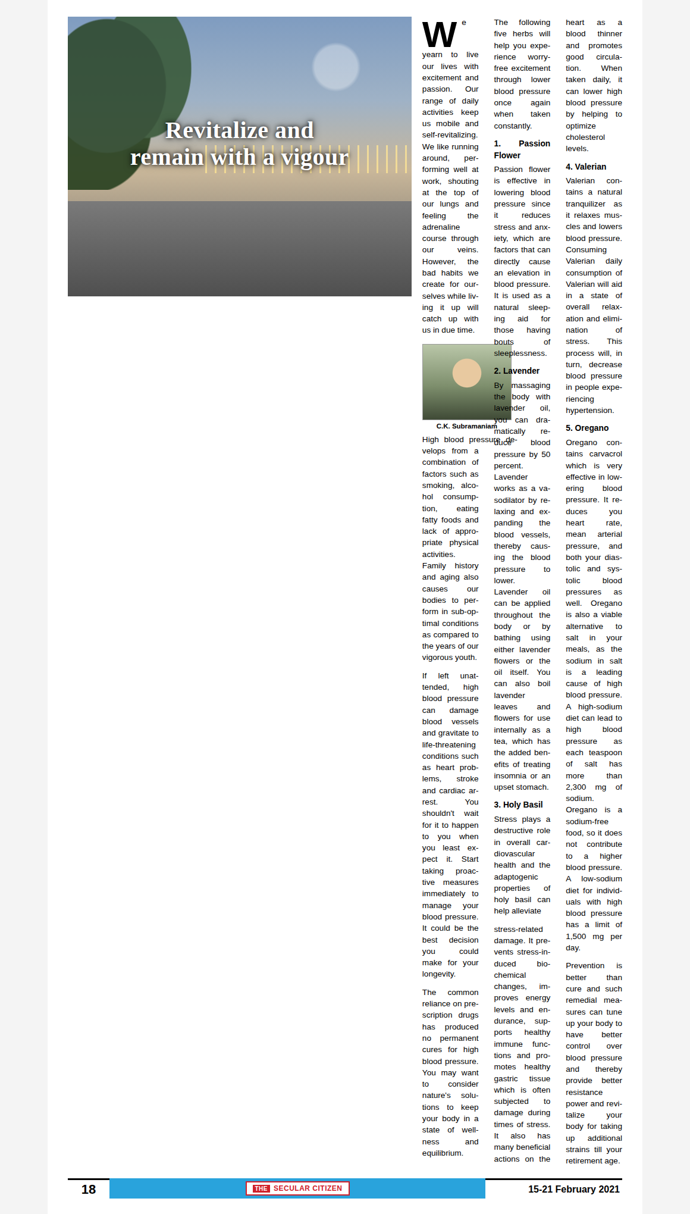Revitalize and
remain with a vigour
We yearn to live our lives with excitement and passion. Our range of daily activities keep us mobile and self-revitalizing. We like running around, performing well at work, shouting at the top of our lungs and feeling the adrenaline course through our veins. However, the bad habits we create for ourselves while living it up will catch up with us in due time.
C.K. Subramaniam
High blood pressure develops from a combination of factors such as smoking, alcohol consumption, eating fatty foods and lack of appropriate physical activities. Family history and aging also causes our bodies to perform in sub-optimal conditions as compared to the years of our vigorous youth.
If left unattended, high blood pressure can damage blood vessels and gravitate to life-threatening conditions such as heart problems, stroke and cardiac arrest. You shouldn't wait for it to happen to you when you least expect it. Start taking proactive measures immediately to manage your blood pressure. It could be the best decision you could make for your longevity.
The common reliance on prescription drugs has produced no permanent cures for high blood pressure. You may want to consider nature's solutions to keep your body in a state of wellness and equilibrium.
The following five herbs will help you experience worry-free excitement through lower blood pressure once again when taken constantly.
1. Passion Flower
Passion flower is effective in lowering blood pressure since it reduces stress and anxiety, which are factors that can directly cause an elevation in blood pressure. It is used as a natural sleeping aid for those having bouts of sleeplessness.
2. Lavender
By massaging the body with lavender oil, you can dramatically reduce blood pressure by 50 percent. Lavender works as a vasodilator by relaxing and expanding the blood vessels, thereby causing the blood pressure to lower. Lavender oil can be applied throughout the body or by bathing using either lavender flowers or the oil itself. You can also boil lavender leaves and flowers for use internally as a tea, which has the added benefits of treating insomnia or an upset stomach.
3. Holy Basil
Stress plays a destructive role in overall cardiovascular health and the adaptogenic properties of holy basil can help alleviate
stress-related damage. It prevents stress-induced biochemical changes, improves energy levels and endurance, supports healthy immune functions and promotes healthy gastric tissue which is often subjected to damage during times of stress. It also has many beneficial actions on the heart as a blood thinner and promotes good circulation. When taken daily, it can lower high blood pressure by helping to optimize cholesterol levels.
4. Valerian
Valerian contains a natural tranquilizer as it relaxes muscles and lowers blood pressure. Consuming Valerian daily consumption of Valerian will aid in a state of overall relaxation and elimination of stress. This process will, in turn, decrease blood pressure in people experiencing hypertension.
5. Oregano
Oregano contains carvacrol which is very effective in lowering blood pressure. It reduces you heart rate, mean arterial pressure, and both your diastolic and systolic blood pressures as well. Oregano is also a viable alternative to salt in your meals, as the sodium in salt is a leading cause of high blood pressure. A high-sodium diet can lead to high blood pressure as each teaspoon of salt has more than 2,300 mg of sodium. Oregano is a sodium-free food, so it does not contribute to a higher blood pressure. A low-sodium diet for individuals with high blood pressure has a limit of 1,500 mg per day.
Prevention is better than cure and such remedial measures can tune up your body to have better control over blood pressure and thereby provide better resistance power and revitalize your body for taking up additional strains till your retirement age.
18
THESECULAR CITIZEN
15-21 February 2021